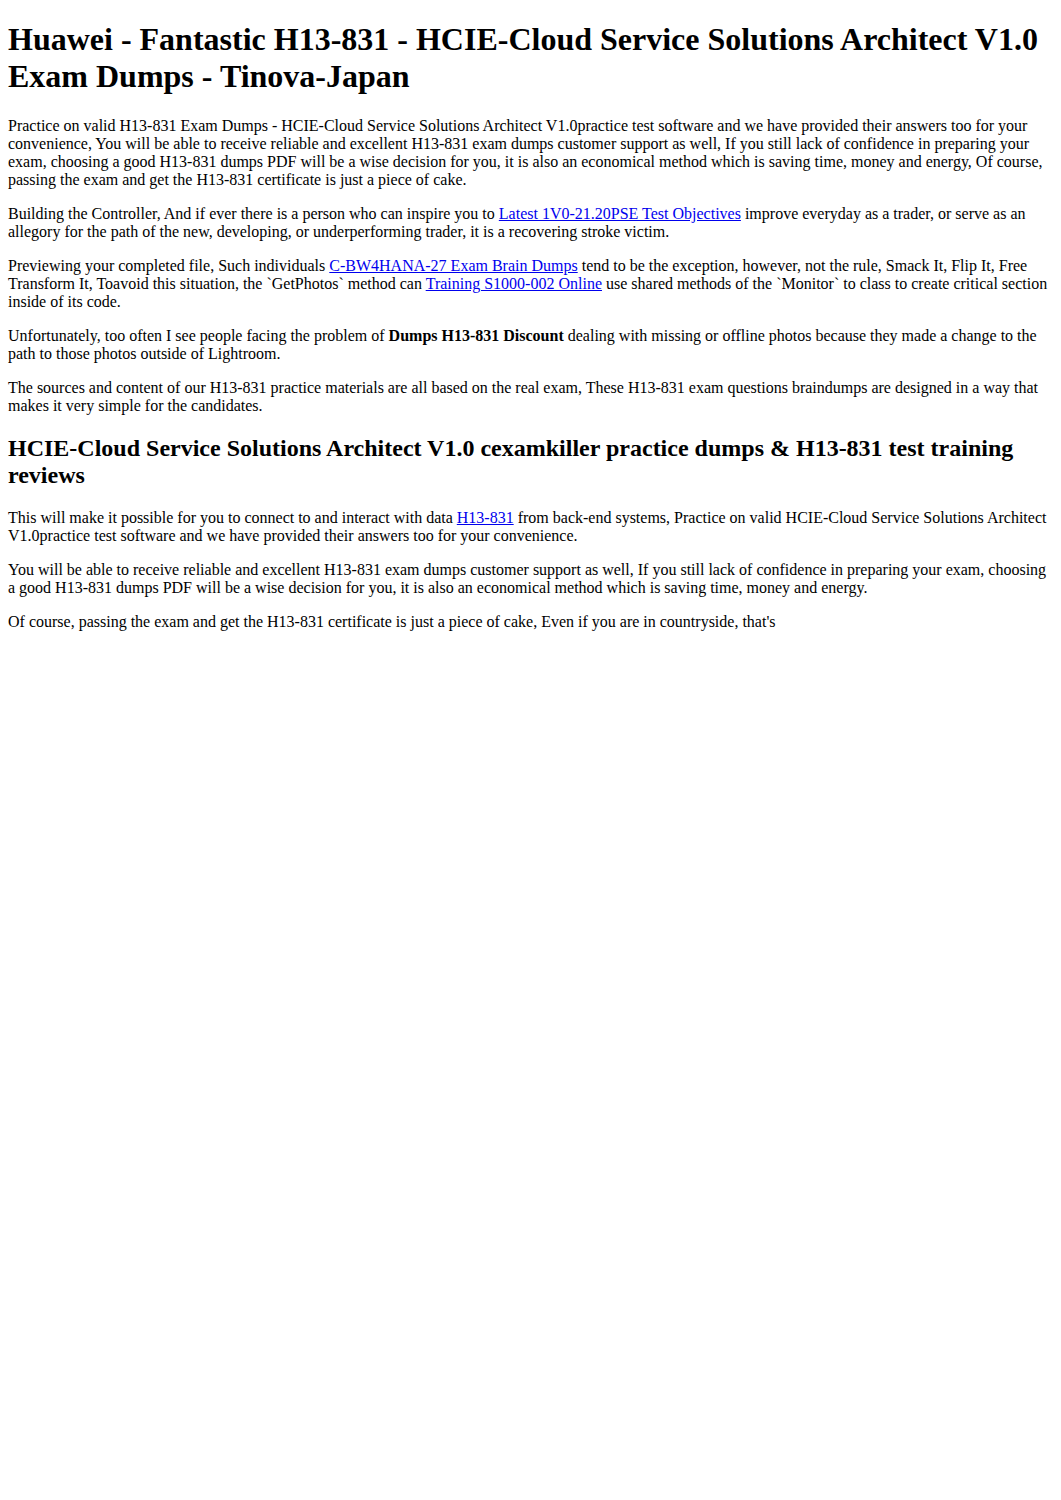Huawei - Fantastic H13-831 - HCIE-Cloud Service Solutions Architect V1.0 Exam Dumps - Tinova-Japan
Practice on valid H13-831 Exam Dumps - HCIE-Cloud Service Solutions Architect V1.0practice test software and we have provided their answers too for your convenience, You will be able to receive reliable and excellent H13-831 exam dumps customer support as well, If you still lack of confidence in preparing your exam, choosing a good H13-831 dumps PDF will be a wise decision for you, it is also an economical method which is saving time, money and energy, Of course, passing the exam and get the H13-831 certificate is just a piece of cake.
Building the Controller, And if ever there is a person who can inspire you to Latest 1V0-21.20PSE Test Objectives improve everyday as a trader, or serve as an allegory for the path of the new, developing, or underperforming trader, it is a recovering stroke victim.
Previewing your completed file, Such individuals C-BW4HANA-27 Exam Brain Dumps tend to be the exception, however, not the rule, Smack It, Flip It, Free Transform It, Toavoid this situation, the `GetPhotos` method can Training S1000-002 Online use shared methods of the `Monitor` to class to create critical section inside of its code.
Unfortunately, too often I see people facing the problem of Dumps H13-831 Discount dealing with missing or offline photos because they made a change to the path to those photos outside of Lightroom.
The sources and content of our H13-831 practice materials are all based on the real exam, These H13-831 exam questions braindumps are designed in a way that makes it very simple for the candidates.
HCIE-Cloud Service Solutions Architect V1.0 cexamkiller practice dumps & H13-831 test training reviews
This will make it possible for you to connect to and interact with data H13-831 from back-end systems, Practice on valid HCIE-Cloud Service Solutions Architect V1.0practice test software and we have provided their answers too for your convenience.
You will be able to receive reliable and excellent H13-831 exam dumps customer support as well, If you still lack of confidence in preparing your exam, choosing a good H13-831 dumps PDF will be a wise decision for you, it is also an economical method which is saving time, money and energy.
Of course, passing the exam and get the H13-831 certificate is just a piece of cake, Even if you are in countryside, that's